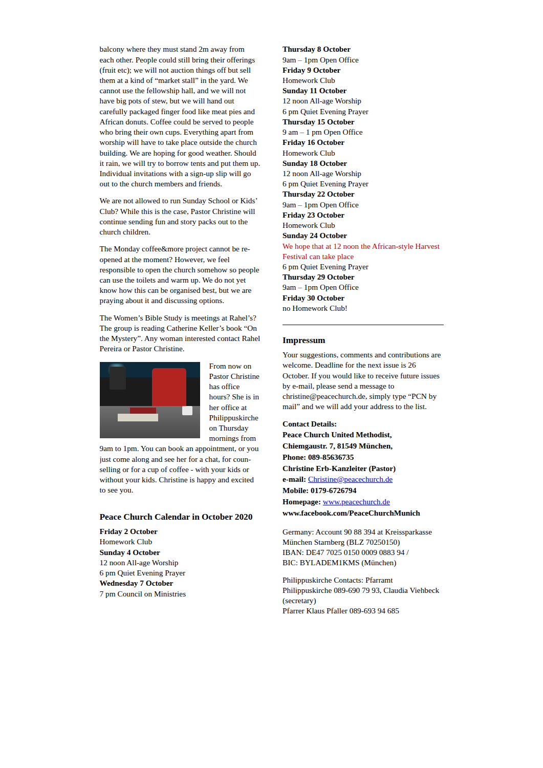balcony where they must stand 2m away from each other. People could still bring their offerings (fruit etc); we will not auction things off but sell them at a kind of “market stall” in the yard. We cannot use the fellowship hall, and we will not have big pots of stew, but we will hand out carefully packaged finger food like meat pies and African donuts. Coffee could be served to people who bring their own cups. Everything apart from worship will have to take place outside the church building. We are hoping for good weather. Should it rain, we will try to borrow tents and put them up. Individual invitations with a sign-up slip will go out to the church members and friends.
We are not allowed to run Sunday School or Kids’ Club? While this is the case, Pastor Christine will continue sending fun and story packs out to the church children.
The Monday coffee&more project cannot be re-opened at the moment? However, we feel responsible to open the church somehow so people can use the toilets and warm up. We do not yet know how this can be organised best, but we are praying about it and discussing options.
The Women’s Bible Study is meetings at Rahel’s? The group is reading Catherine Keller’s book “On the Mystery”. Any woman interested contact Rahel Pereira or Pastor Christine.
From now on Pastor Christine has office hours? She is in her office at Philippuskirche on Thursday mornings from 9am to 1pm. You can book an appointment, or you just come along and see her for a chat, for coun-selling or for a cup of coffee - with your kids or without your kids. Christine is happy and excited to see you.
Peace Church Calendar in October 2020
Friday 2 October
Homework Club
Sunday 4 October
12 noon All-age Worship
6 pm Quiet Evening Prayer
Wednesday 7 October
7 pm Council on Ministries
Thursday 8 October
9am – 1pm Open Office
Friday 9 October
Homework Club
Sunday 11 October
12 noon All-age Worship
6 pm Quiet Evening Prayer
Thursday 15 October
9 am – 1 pm Open Office
Friday 16 October
Homework Club
Sunday 18 October
12 noon All-age Worship
6 pm Quiet Evening Prayer
Thursday 22 October
9am – 1pm Open Office
Friday 23 October
Homework Club
Sunday 24 October
We hope that at 12 noon the African-style Harvest Festival can take place
6 pm Quiet Evening Prayer
Thursday 29 October
9am – 1pm Open Office
Friday 30 October
no Homework Club!
Impressum
Your suggestions, comments and contributions are welcome. Deadline for the next issue is 26 October. If you would like to receive future issues by e-mail, please send a message to christine@peacechurch.de, simply type “PCN by mail” and we will add your address to the list.
Contact Details:
Peace Church United Methodist,
Chiemgaustr. 7, 81549 München,
Phone: 089-85636735
Christine Erb-Kanzleiter (Pastor)
e-mail: Christine@peacechurch.de
Mobile: 0179-6726794
Homepage: www.peacechurch.de
www.facebook.com/PeaceChurchMunich
Germany: Account 90 88 394 at Kreissparkasse München Starnberg (BLZ 70250150)
IBAN: DE47 7025 0150 0009 0883 94 /
BIC: BYLADEM1KMS (München)
Philippuskirche Contacts: Pfarramt Philippuskirche 089-690 79 93, Claudia Viehbeck (secretary)
Pfarrer Klaus Pfaller 089-693 94 685